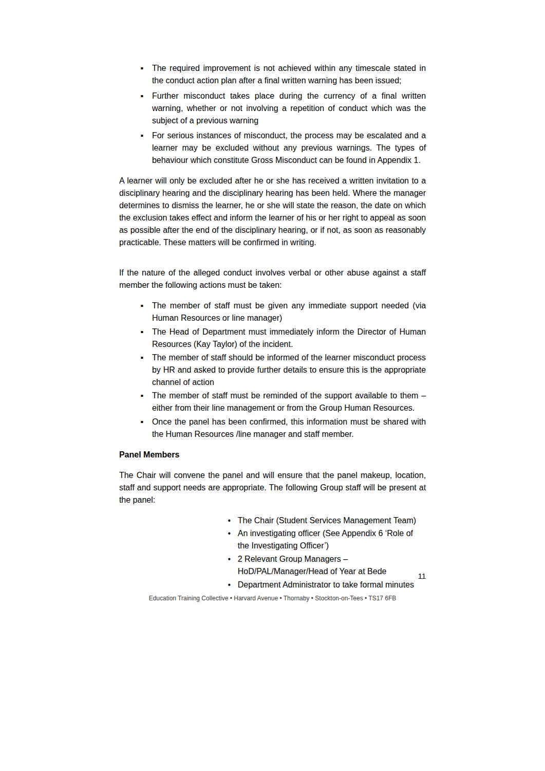The required improvement is not achieved within any timescale stated in the conduct action plan after a final written warning has been issued;
Further misconduct takes place during the currency of a final written warning, whether or not involving a repetition of conduct which was the subject of a previous warning
For serious instances of misconduct, the process may be escalated and a learner may be excluded without any previous warnings. The types of behaviour which constitute Gross Misconduct can be found in Appendix 1.
A learner will only be excluded after he or she has received a written invitation to a disciplinary hearing and the disciplinary hearing has been held. Where the manager determines to dismiss the learner, he or she will state the reason, the date on which the exclusion takes effect and inform the learner of his or her right to appeal as soon as possible after the end of the disciplinary hearing, or if not, as soon as reasonably practicable. These matters will be confirmed in writing.
If the nature of the alleged conduct involves verbal or other abuse against a staff member the following actions must be taken:
The member of staff must be given any immediate support needed (via Human Resources or line manager)
The Head of Department must immediately inform the Director of Human Resources (Kay Taylor) of the incident.
The member of staff should be informed of the learner misconduct process by HR and asked to provide further details to ensure this is the appropriate channel of action
The member of staff must be reminded of the support available to them – either from their line management or from the Group Human Resources.
Once the panel has been confirmed, this information must be shared with the Human Resources /line manager and staff member.
Panel Members
The Chair will convene the panel and will ensure that the panel makeup, location, staff and support needs are appropriate. The following Group staff will be present at the panel:
The Chair (Student Services Management Team)
An investigating officer (See Appendix 6 ‘Role of the Investigating Officer’)
2 Relevant Group Managers – HoD/PAL/Manager/Head of Year at Bede
Department Administrator to take formal minutes
11
Education Training Collective • Harvard Avenue • Thornaby • Stockton-on-Tees • TS17 6FB